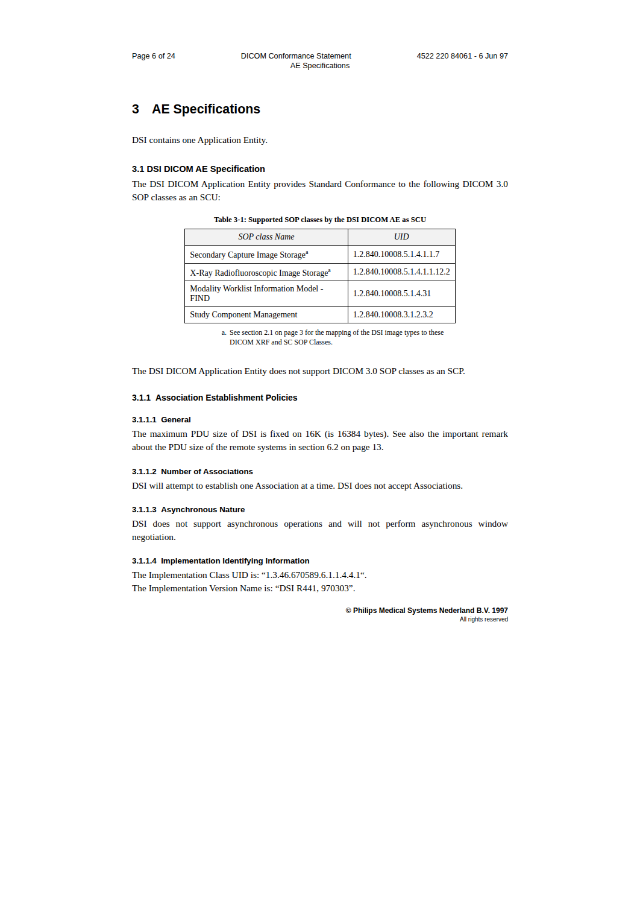Page 6 of 24 DICOM Conformance Statement 4522 220 84061 - 6 Jun 97
AE Specifications
3 AE Specifications
DSI contains one Application Entity.
3.1 DSI DICOM AE Specification
The DSI DICOM Application Entity provides Standard Conformance to the following DICOM 3.0 SOP classes as an SCU:
Table 3-1: Supported SOP classes by the DSI DICOM AE as SCU
| SOP class Name | UID |
| --- | --- |
| Secondary Capture Image Storage a | 1.2.840.10008.5.1.4.1.1.7 |
| X-Ray Radiofluoroscopic Image Storage a | 1.2.840.10008.5.1.4.1.1.12.2 |
| Modality Worklist Information Model - FIND | 1.2.840.10008.5.1.4.31 |
| Study Component Management | 1.2.840.10008.3.1.2.3.2 |
a. See section 2.1 on page 3 for the mapping of the DSI image types to these DICOM XRF and SC SOP Classes.
The DSI DICOM Application Entity does not support DICOM 3.0 SOP classes as an SCP.
3.1.1 Association Establishment Policies
3.1.1.1 General
The maximum PDU size of DSI is fixed on 16K (is 16384 bytes). See also the important remark about the PDU size of the remote systems in section 6.2 on page 13.
3.1.1.2 Number of Associations
DSI will attempt to establish one Association at a time. DSI does not accept Associations.
3.1.1.3 Asynchronous Nature
DSI does not support asynchronous operations and will not perform asynchronous window negotiation.
3.1.1.4 Implementation Identifying Information
The Implementation Class UID is: “1.3.46.670589.6.1.1.4.4.1“.
The Implementation Version Name is: “DSI R441, 970303”.
© Philips Medical Systems Nederland B.V. 1997
All rights reserved